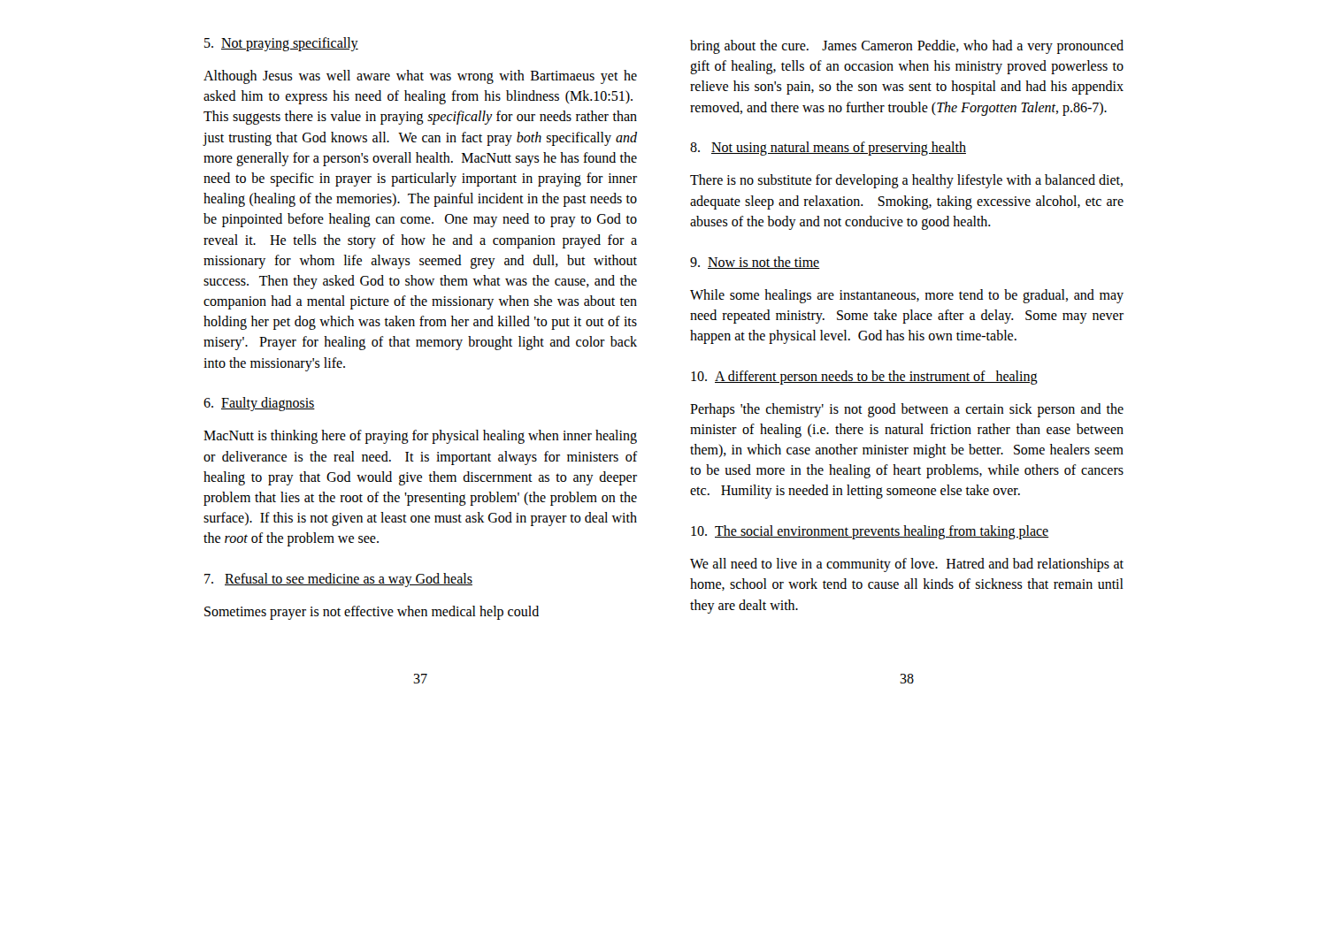5.
Not praying specifically
Although Jesus was well aware what was wrong with Bartimaeus yet he asked him to express his need of healing from his blindness (Mk.10:51). This suggests there is value in praying specifically for our needs rather than just trusting that God knows all. We can in fact pray both specifically and more generally for a person's overall health. MacNutt says he has found the need to be specific in prayer is particularly important in praying for inner healing (healing of the memories). The painful incident in the past needs to be pinpointed before healing can come. One may need to pray to God to reveal it. He tells the story of how he and a companion prayed for a missionary for whom life always seemed grey and dull, but without success. Then they asked God to show them what was the cause, and the companion had a mental picture of the missionary when she was about ten holding her pet dog which was taken from her and killed 'to put it out of its misery'. Prayer for healing of that memory brought light and color back into the missionary's life.
6.
Faulty diagnosis
MacNutt is thinking here of praying for physical healing when inner healing or deliverance is the real need. It is important always for ministers of healing to pray that God would give them discernment as to any deeper problem that lies at the root of the 'presenting problem' (the problem on the surface). If this is not given at least one must ask God in prayer to deal with the root of the problem we see.
7.
Refusal to see medicine as a way God heals
Sometimes prayer is not effective when medical help could
bring about the cure. James Cameron Peddie, who had a very pronounced gift of healing, tells of an occasion when his ministry proved powerless to relieve his son's pain, so the son was sent to hospital and had his appendix removed, and there was no further trouble (The Forgotten Talent, p.86-7).
8.
Not using natural means of preserving health
There is no substitute for developing a healthy lifestyle with a balanced diet, adequate sleep and relaxation. Smoking, taking excessive alcohol, etc are abuses of the body and not conducive to good health.
9.
Now is not the time
While some healings are instantaneous, more tend to be gradual, and may need repeated ministry. Some take place after a delay. Some may never happen at the physical level. God has his own time-table.
10.
A different person needs to be the instrument of healing
Perhaps 'the chemistry' is not good between a certain sick person and the minister of healing (i.e. there is natural friction rather than ease between them), in which case another minister might be better. Some healers seem to be used more in the healing of heart problems, while others of cancers etc. Humility is needed in letting someone else take over.
10.
The social environment prevents healing from taking place
We all need to live in a community of love. Hatred and bad relationships at home, school or work tend to cause all kinds of sickness that remain until they are dealt with.
37
38